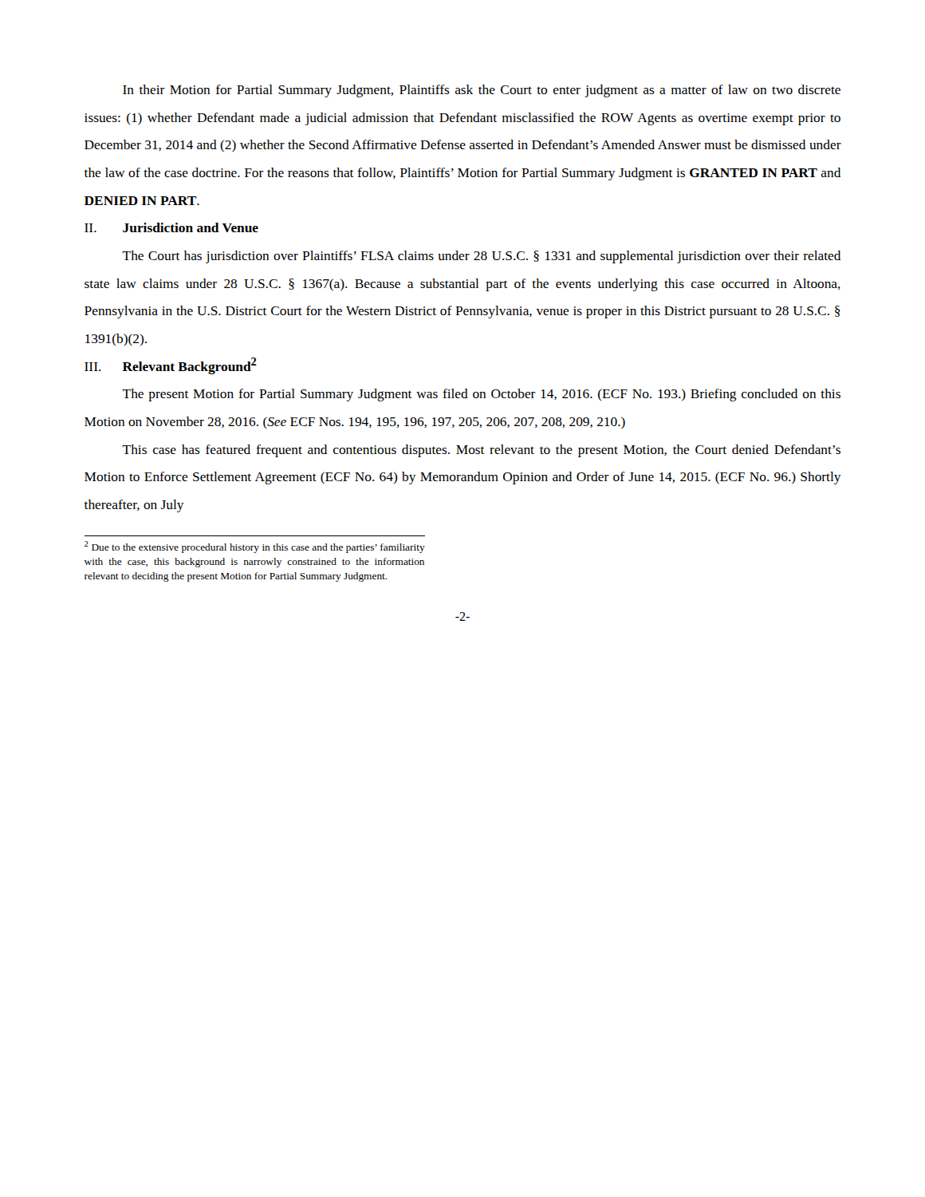In their Motion for Partial Summary Judgment, Plaintiffs ask the Court to enter judgment as a matter of law on two discrete issues: (1) whether Defendant made a judicial admission that Defendant misclassified the ROW Agents as overtime exempt prior to December 31, 2014 and (2) whether the Second Affirmative Defense asserted in Defendant’s Amended Answer must be dismissed under the law of the case doctrine. For the reasons that follow, Plaintiffs’ Motion for Partial Summary Judgment is GRANTED IN PART and DENIED IN PART.
II. Jurisdiction and Venue
The Court has jurisdiction over Plaintiffs’ FLSA claims under 28 U.S.C. § 1331 and supplemental jurisdiction over their related state law claims under 28 U.S.C. § 1367(a). Because a substantial part of the events underlying this case occurred in Altoona, Pennsylvania in the U.S. District Court for the Western District of Pennsylvania, venue is proper in this District pursuant to 28 U.S.C. § 1391(b)(2).
III. Relevant Background2
The present Motion for Partial Summary Judgment was filed on October 14, 2016. (ECF No. 193.) Briefing concluded on this Motion on November 28, 2016. (See ECF Nos. 194, 195, 196, 197, 205, 206, 207, 208, 209, 210.)
This case has featured frequent and contentious disputes. Most relevant to the present Motion, the Court denied Defendant’s Motion to Enforce Settlement Agreement (ECF No. 64) by Memorandum Opinion and Order of June 14, 2015. (ECF No. 96.) Shortly thereafter, on July
2 Due to the extensive procedural history in this case and the parties’ familiarity with the case, this background is narrowly constrained to the information relevant to deciding the present Motion for Partial Summary Judgment.
-2-